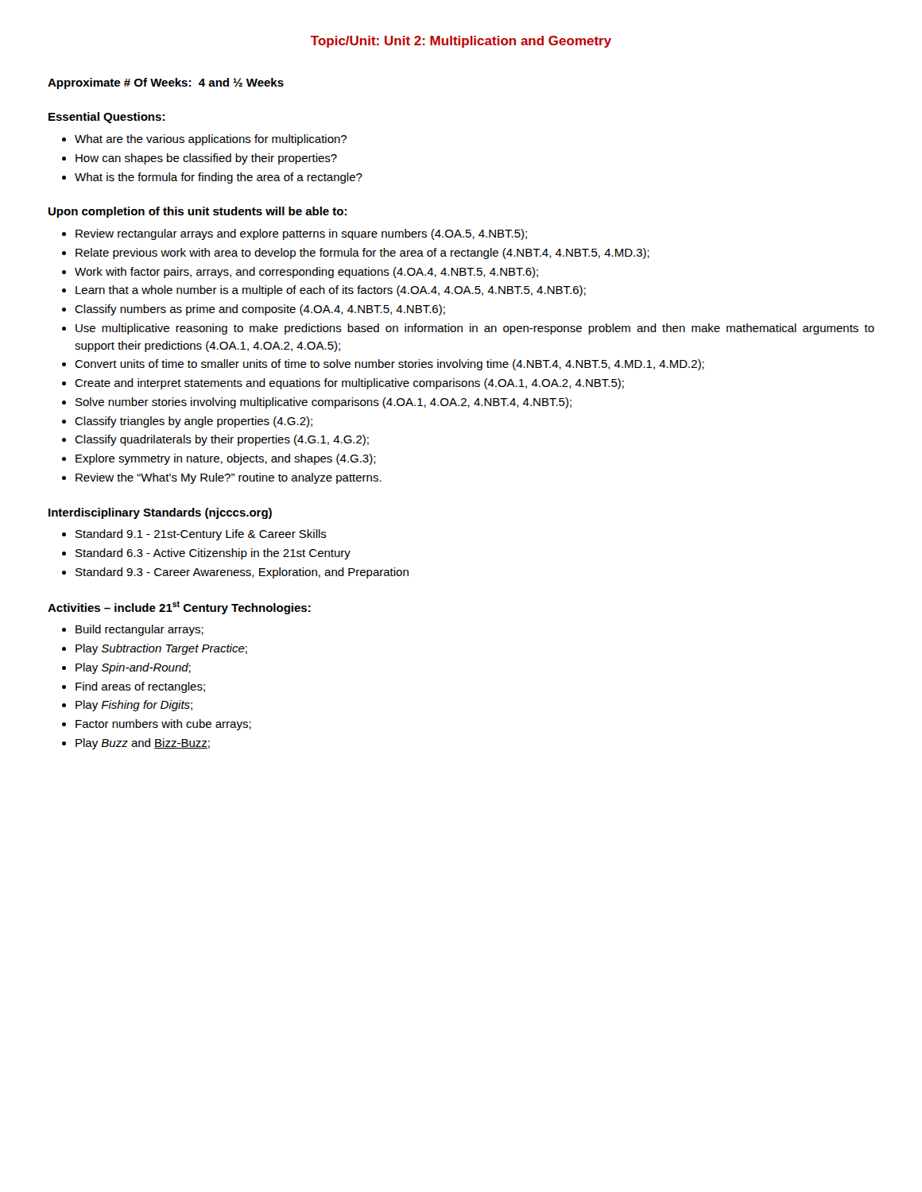Topic/Unit: Unit 2: Multiplication and Geometry
Approximate # Of Weeks: 4 and ½ Weeks
Essential Questions:
What are the various applications for multiplication?
How can shapes be classified by their properties?
What is the formula for finding the area of a rectangle?
Upon completion of this unit students will be able to:
Review rectangular arrays and explore patterns in square numbers (4.OA.5, 4.NBT.5);
Relate previous work with area to develop the formula for the area of a rectangle (4.NBT.4, 4.NBT.5, 4.MD.3);
Work with factor pairs, arrays, and corresponding equations (4.OA.4, 4.NBT.5, 4.NBT.6);
Learn that a whole number is a multiple of each of its factors (4.OA.4, 4.OA.5, 4.NBT.5, 4.NBT.6);
Classify numbers as prime and composite (4.OA.4, 4.NBT.5, 4.NBT.6);
Use multiplicative reasoning to make predictions based on information in an open-response problem and then make mathematical arguments to support their predictions (4.OA.1, 4.OA.2, 4.OA.5);
Convert units of time to smaller units of time to solve number stories involving time (4.NBT.4, 4.NBT.5, 4.MD.1, 4.MD.2);
Create and interpret statements and equations for multiplicative comparisons (4.OA.1, 4.OA.2, 4.NBT.5);
Solve number stories involving multiplicative comparisons (4.OA.1, 4.OA.2, 4.NBT.4, 4.NBT.5);
Classify triangles by angle properties (4.G.2);
Classify quadrilaterals by their properties (4.G.1, 4.G.2);
Explore symmetry in nature, objects, and shapes (4.G.3);
Review the “What’s My Rule?” routine to analyze patterns.
Interdisciplinary Standards (njcccs.org)
Standard 9.1 - 21st-Century Life & Career Skills
Standard 6.3 - Active Citizenship in the 21st Century
Standard 9.3 - Career Awareness, Exploration, and Preparation
Activities – include 21st Century Technologies:
Build rectangular arrays;
Play Subtraction Target Practice;
Play Spin-and-Round;
Find areas of rectangles;
Play Fishing for Digits;
Factor numbers with cube arrays;
Play Buzz and Bizz-Buzz;